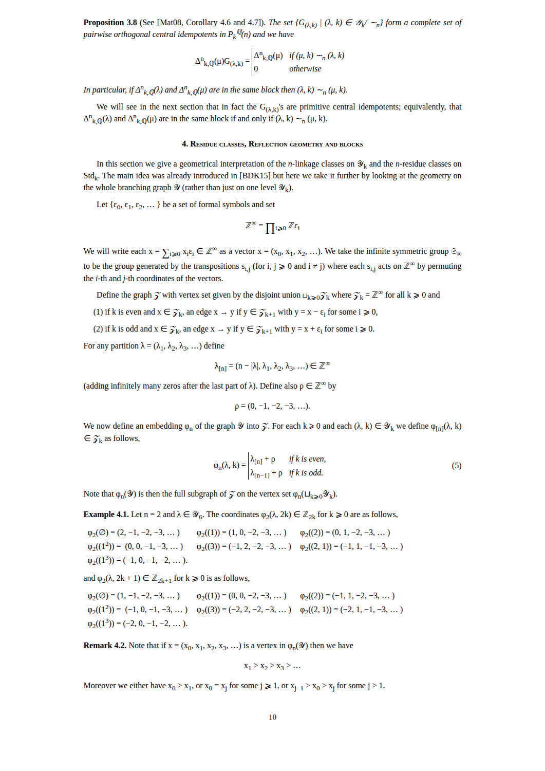Proposition 3.8 (See [Mat08, Corollary 4.6 and 4.7]). The set {G(λ,k) | (λ, k) ∈ 𝒴k/ ∼n} form a complete set of pairwise orthogonal central idempotents in Pkℚ(n) and we have
Δnk,ℚ(μ)G(λ,k) =
| Δ n k,ℚ (μ) | if (μ, k) ∼ n (λ, k) |
| 0 | otherwise |
In particular, if Δnk,ℚ(λ) and Δnk,ℚ(μ) are in the same block then (λ, k) ∼n (μ, k).
We will see in the next section that in fact the G(λ,k)'s are primitive central idempotents; equivalently, that Δnk,ℚ(λ) and Δnk,ℚ(μ) are in the same block if and only if (λ, k) ∼n (μ, k).
4. Residue classes, Reflection geometry and blocks
In this section we give a geometrical interpretation of the n-linkage classes on 𝒴k and the n-residue classes on Stdk. The main idea was already introduced in [BDK15] but here we take it further by looking at the geometry on the whole branching graph 𝒴 (rather than just on one level 𝒴k).
Let {ε0, ε1, ε2, … } be a set of formal symbols and set
ℤ∞ = ∏i⩾0 ℤεi
We will write each x = ∑i⩾0 xiεi ∈ ℤ∞ as a vector x = (x0, x1, x2, …). We take the infinite symmetric group 𝔖∞ to be the group generated by the transpositions si,j (for i, j ⩾ 0 and i ≠ j) where each si,j acts on ℤ∞ by permuting the i-th and j-th coordinates of the vectors.
Define the graph 𝒵 with vertex set given by the disjoint union ⊔k⩾0𝒵k where 𝒵k = ℤ∞ for all k ⩾ 0 and
(1) if k is even and x ∈ 𝒵k, an edge x → y if y ∈ 𝒵k+1 with y = x − εi for some i ⩾ 0,
(2) if k is odd and x ∈ 𝒵k, an edge x → y if y ∈ 𝒵k+1 with y = x + εi for some i ⩾ 0.
For any partition λ = (λ1, λ2, λ3, …) define
λ[n] = (n − |λ|, λ1, λ2, λ3, …) ∈ ℤ∞
(adding infinitely many zeros after the last part of λ). Define also ρ ∈ ℤ∞ by
ρ = (0, −1, −2, −3, …).
We now define an embedding φn of the graph 𝒴 into 𝒵. For each k ⩾ 0 and each (λ, k) ∈ 𝒴k we define φ[n](λ, k) ∈ 𝒵k as follows,
φn(λ, k) =
| λ [n] + ρ | if k is even, |
| λ [n−1] + ρ | if k is odd. |
(5)
Note that φn(𝒴) is then the full subgraph of 𝒵 on the vertex set φn(⊔k⩾0𝒴k).
Example 4.1. Let n = 2 and λ ∈ 𝒴6. The coordinates φ2(λ, 2k) ∈ ℤ2k for k ⩾ 0 are as follows,
| φ 2 (∅) = (2, −1, −2, −3, … ) | φ 2 ((1)) = (1, 0, −2, −3, … ) | φ 2 ((2)) = (0, 1, −2, −3, … ) |
| φ 2 ((1 2 )) = (0, 0, −1, −3, … ) | φ 2 ((3)) = (−1, 2, −2, −3, … ) | φ 2 ((2, 1)) = (−1, 1, −1, −3, … ) |
| φ 2 ((1 3 )) = (−1, 0, −1, −2, … ). | | |
and φ2(λ, 2k + 1) ∈ ℤ2k+1 for k ⩾ 0 is as follows,
| φ 2 (∅) = (1, −1, −2, −3, … ) | φ 2 ((1)) = (0, 0, −2, −3, … ) | φ 2 ((2)) = (−1, 1, −2, −3, … ) |
| φ 2 ((1 2 )) = (−1, 0, −1, −3, … ) | φ 2 ((3)) = (−2, 2, −2, −3, … ) | φ 2 ((2, 1)) = (−2, 1, −1, −3, … ) |
| φ 2 ((1 3 )) = (−2, 0, −1, −2, … ). | | |
Remark 4.2. Note that if x = (x0, x1, x2, x3, …) is a vertex in φn(𝒴) then we have
x1 > x2 > x3 > …
Moreover we either have x0 > x1, or x0 = xj for some j ⩾ 1, or xj−1 > x0 > xj for some j > 1.
10